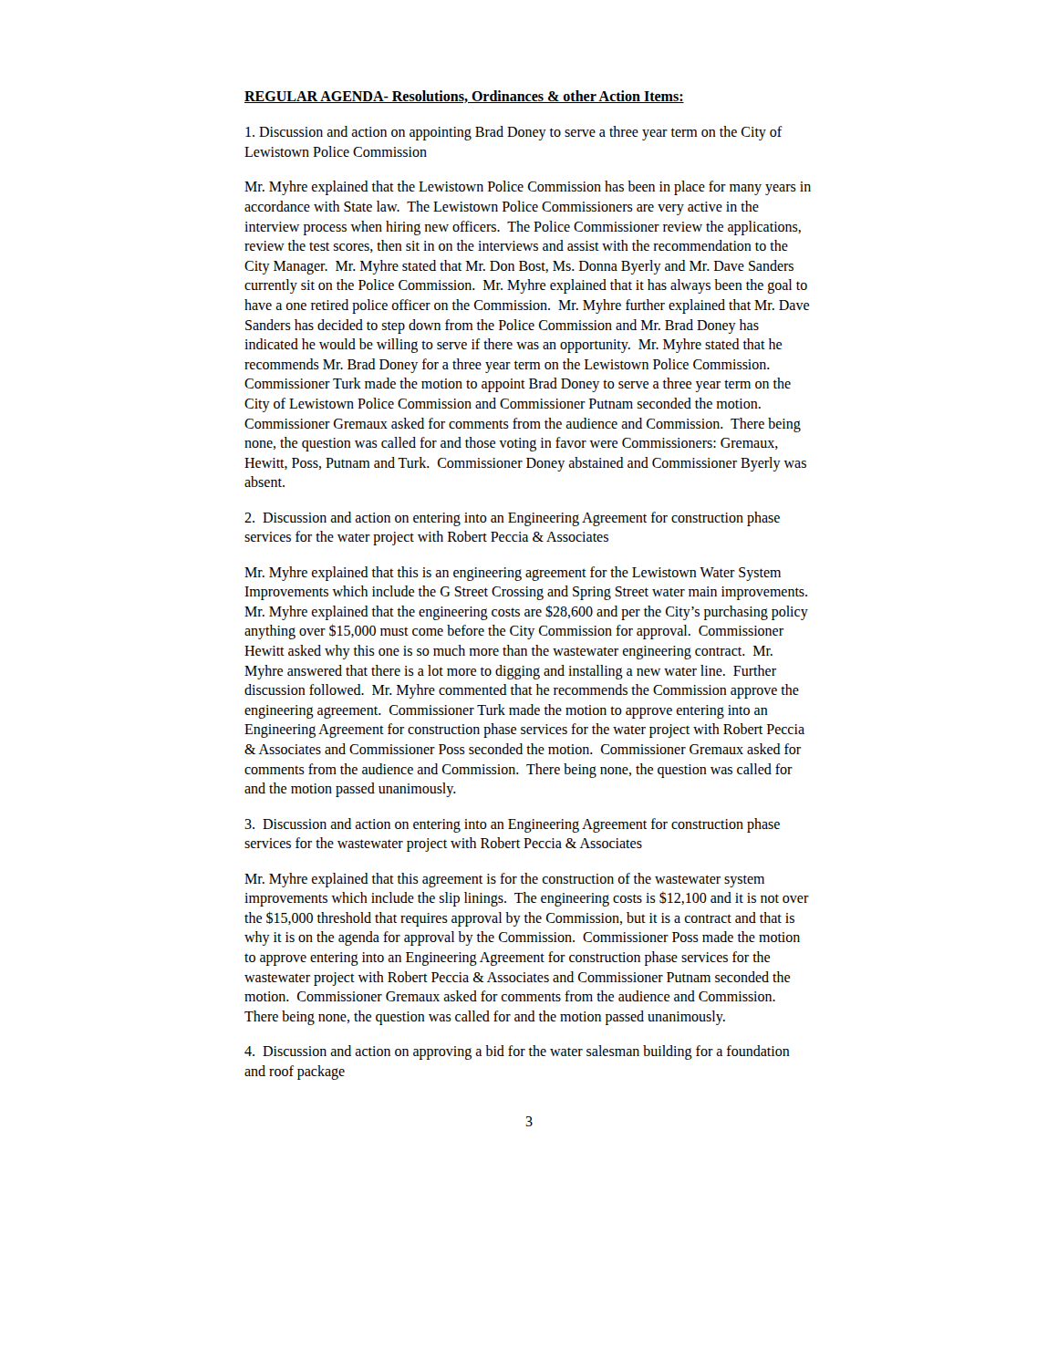REGULAR AGENDA- Resolutions, Ordinances & other Action Items:
1. Discussion and action on appointing Brad Doney to serve a three year term on the City of Lewistown Police Commission
Mr. Myhre explained that the Lewistown Police Commission has been in place for many years in accordance with State law. The Lewistown Police Commissioners are very active in the interview process when hiring new officers. The Police Commissioner review the applications, review the test scores, then sit in on the interviews and assist with the recommendation to the City Manager. Mr. Myhre stated that Mr. Don Bost, Ms. Donna Byerly and Mr. Dave Sanders currently sit on the Police Commission. Mr. Myhre explained that it has always been the goal to have a one retired police officer on the Commission. Mr. Myhre further explained that Mr. Dave Sanders has decided to step down from the Police Commission and Mr. Brad Doney has indicated he would be willing to serve if there was an opportunity. Mr. Myhre stated that he recommends Mr. Brad Doney for a three year term on the Lewistown Police Commission.
Commissioner Turk made the motion to appoint Brad Doney to serve a three year term on the City of Lewistown Police Commission and Commissioner Putnam seconded the motion. Commissioner Gremaux asked for comments from the audience and Commission. There being none, the question was called for and those voting in favor were Commissioners: Gremaux, Hewitt, Poss, Putnam and Turk. Commissioner Doney abstained and Commissioner Byerly was absent.
2. Discussion and action on entering into an Engineering Agreement for construction phase services for the water project with Robert Peccia & Associates
Mr. Myhre explained that this is an engineering agreement for the Lewistown Water System Improvements which include the G Street Crossing and Spring Street water main improvements. Mr. Myhre explained that the engineering costs are $28,600 and per the City’s purchasing policy anything over $15,000 must come before the City Commission for approval. Commissioner Hewitt asked why this one is so much more than the wastewater engineering contract. Mr. Myhre answered that there is a lot more to digging and installing a new water line. Further discussion followed. Mr. Myhre commented that he recommends the Commission approve the engineering agreement. Commissioner Turk made the motion to approve entering into an Engineering Agreement for construction phase services for the water project with Robert Peccia & Associates and Commissioner Poss seconded the motion. Commissioner Gremaux asked for comments from the audience and Commission. There being none, the question was called for and the motion passed unanimously.
3. Discussion and action on entering into an Engineering Agreement for construction phase services for the wastewater project with Robert Peccia & Associates
Mr. Myhre explained that this agreement is for the construction of the wastewater system improvements which include the slip linings. The engineering costs is $12,100 and it is not over the $15,000 threshold that requires approval by the Commission, but it is a contract and that is why it is on the agenda for approval by the Commission. Commissioner Poss made the motion to approve entering into an Engineering Agreement for construction phase services for the wastewater project with Robert Peccia & Associates and Commissioner Putnam seconded the motion. Commissioner Gremaux asked for comments from the audience and Commission. There being none, the question was called for and the motion passed unanimously.
4. Discussion and action on approving a bid for the water salesman building for a foundation and roof package
3